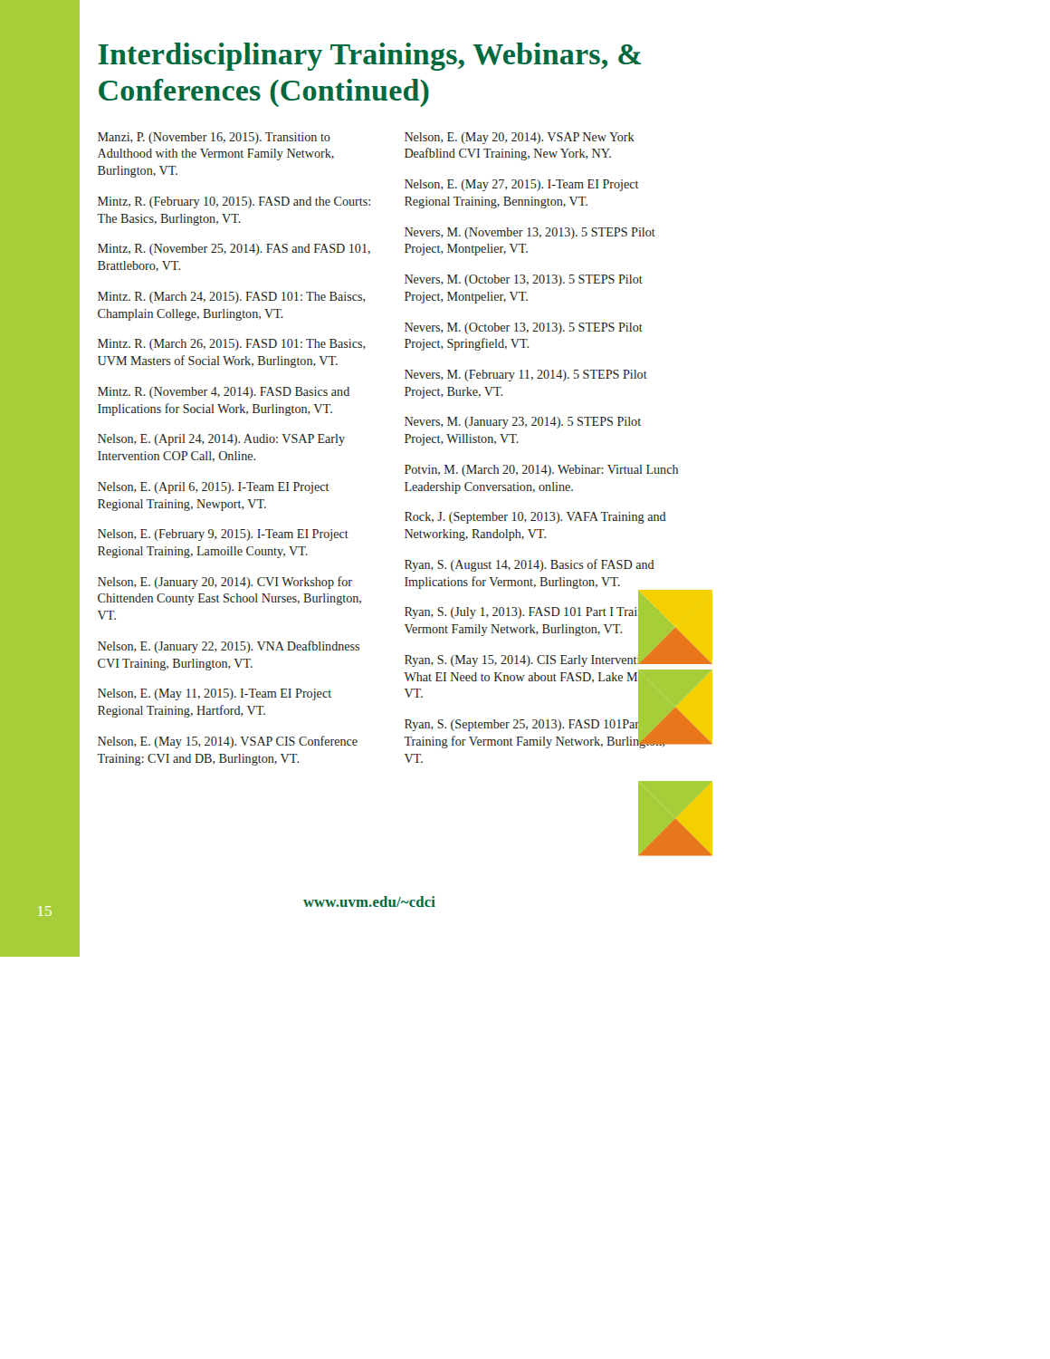15
Interdisciplinary Trainings, Webinars, &
Conferences (Continued)
Manzi, P. (November 16, 2015). Transition to Adulthood with the Vermont Family Network, Burlington, VT.
Mintz, R. (February 10, 2015). FASD and the Courts: The Basics, Burlington, VT.
Mintz, R. (November 25, 2014). FAS and FASD 101, Brattleboro, VT.
Mintz. R. (March 24, 2015). FASD 101: The Baiscs, Champlain College, Burlington, VT.
Mintz. R. (March 26, 2015). FASD 101: The Basics, UVM Masters of Social Work, Burlington, VT.
Mintz. R. (November 4, 2014). FASD Basics and Implications for Social Work, Burlington, VT.
Nelson, E. (April 24, 2014). Audio: VSAP Early Intervention COP Call, Online.
Nelson, E. (April 6, 2015). I-Team EI Project Regional Training, Newport, VT.
Nelson, E. (February 9, 2015). I-Team EI Project Regional Training, Lamoille County, VT.
Nelson, E. (January 20, 2014). CVI Workshop for Chittenden County East School Nurses, Burlington, VT.
Nelson, E. (January 22, 2015). VNA Deafblindness CVI Training, Burlington, VT.
Nelson, E. (May 11, 2015). I-Team EI Project Regional Training, Hartford, VT.
Nelson, E. (May 15, 2014). VSAP CIS Conference Training: CVI and DB, Burlington, VT.
Nelson, E. (May 20, 2014). VSAP New York Deafblind CVI Training, New York, NY.
Nelson, E. (May 27, 2015). I-Team EI Project Regional Training, Bennington, VT.
Nevers, M. (November 13, 2013). 5 STEPS Pilot Project, Montpelier, VT.
Nevers, M. (October 13, 2013). 5 STEPS Pilot Project, Montpelier, VT.
Nevers, M. (October 13, 2013). 5 STEPS Pilot Project, Springfield, VT.
Nevers, M. (February 11, 2014). 5 STEPS Pilot Project, Burke, VT.
Nevers, M. (January 23, 2014). 5 STEPS Pilot Project, Williston, VT.
Potvin, M. (March 20, 2014). Webinar: Virtual Lunch Leadership Conversation, online.
Rock, J. (September 10, 2013). VAFA Training and Networking, Randolph, VT.
Ryan, S. (August 14, 2014). Basics of FASD and Implications for Vermont, Burlington, VT.
Ryan, S. (July 1, 2013). FASD 101 Part I Training for Vermont Family Network, Burlington, VT.
Ryan, S. (May 15, 2014). CIS Early Intervention: What EI Need to Know about FASD, Lake Morey, VT.
Ryan, S. (September 25, 2013). FASD 101Part II Training for Vermont Family Network, Burlington, VT.
www.uvm.edu/~cdci